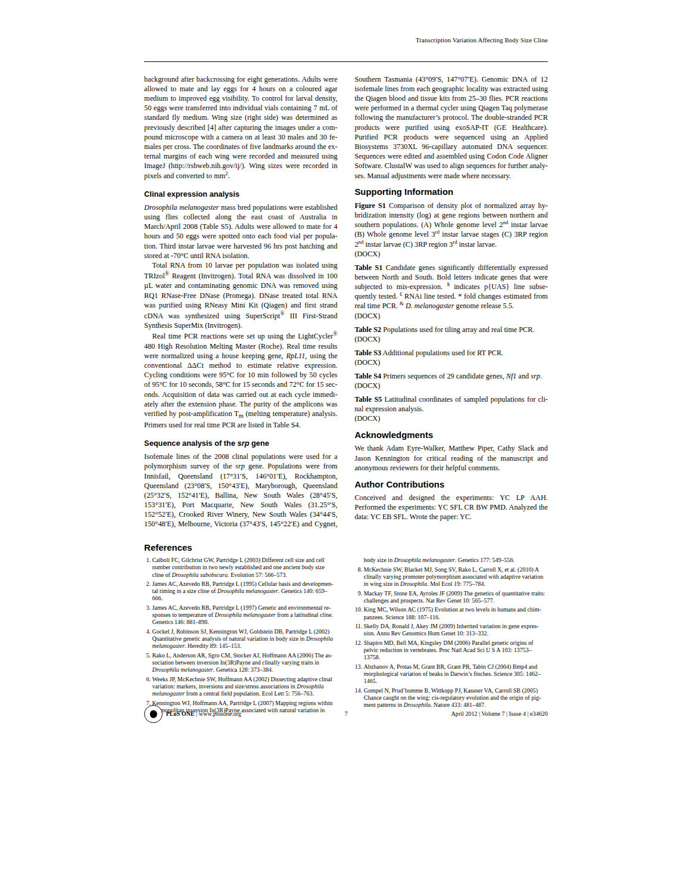Transcription Variation Affecting Body Size Cline
background after backcrossing for eight generations. Adults were allowed to mate and lay eggs for 4 hours on a coloured agar medium to improved egg visibility. To control for larval density, 50 eggs were transferred into individual vials containing 7 mL of standard fly medium. Wing size (right side) was determined as previously described [4] after capturing the images under a compound microscope with a camera on at least 30 males and 30 females per cross. The coordinates of five landmarks around the external margins of each wing were recorded and measured using ImageJ (http://rsbweb.nih.gov/ij/). Wing sizes were recorded in pixels and converted to mm2.
Clinal expression analysis
Drosophila melanogaster mass bred populations were established using flies collected along the east coast of Australia in March/April 2008 (Table S5). Adults were allowed to mate for 4 hours and 50 eggs were spotted onto each food vial per population. Third instar larvae were harvested 96 hrs post hatching and stored at -70°C until RNA isolation.
Total RNA from 10 larvae per population was isolated using TRIzol® Reagent (Invitrogen). Total RNA was dissolved in 100 µL water and contaminating genomic DNA was removed using RQ1 RNase-Free DNase (Promega). DNase treated total RNA was purified using RNeasy Mini Kit (Qiagen) and first strand cDNA was synthesized using SuperScript® III First-Strand Synthesis SuperMix (Invitrogen).
Real time PCR reactions were set up using the LightCycler® 480 High Resolution Melting Master (Roche). Real time results were normalized using a house keeping gene, RpL11, using the conventional ΔΔCt method to estimate relative expression. Cycling conditions were 95°C for 10 min followed by 50 cycles of 95°C for 10 seconds, 58°C for 15 seconds and 72°C for 15 seconds. Acquisition of data was carried out at each cycle immediately after the extension phase. The purity of the amplicons was verified by post-amplification Tm (melting temperature) analysis. Primers used for real time PCR are listed in Table S4.
Sequence analysis of the srp gene
Isofemale lines of the 2008 clinal populations were used for a polymorphism survey of the srp gene. Populations were from Innisfail, Queensland (17°31′S, 146°01′E), Rockhampton, Queensland (23°08′S, 150°43′E), Maryborough, Queensland (25°32′S, 152°41′E), Ballina, New South Wales (28°45′S, 153°31′E), Port Macquarie, New South Wales (31.25°′S, 152°52′E), Crooked River Winery, New South Wales (34°44′S, 150°48′E), Melbourne, Victoria (37°43′S, 145°22′E) and Cygnet, Southern Tasmania (43°09′S, 147°07′E). Genomic DNA of 12 isofemale lines from each geographic locality was extracted using the Qiagen blood and tissue kits from 25–30 flies. PCR reactions were performed in a thermal cycler using Qiagen Taq polymerase following the manufacturer’s protocol. The double-stranded PCR products were purified using exoSAP-IT (GE Healthcare). Purified PCR products were sequenced using an Applied Biosystems 3730XL 96-capillary automated DNA sequencer. Sequences were edited and assembled using Codon Code Aligner Software. ClustalW was used to align sequences for further analyses. Manual adjustments were made where necessary.
Supporting Information
Figure S1 Comparison of density plot of normalized array hybridization intensity (log) at gene regions between northern and southern populations. (A) Whole genome level 2nd instar larvae (B) Whole genome level 3rd instar larvae stages (C) 3RP region 2nd instar larvae (C) 3RP region 3rd instar larvae.
(DOCX)
Table S1 Candidate genes significantly differentially expressed between North and South. Bold letters indicate genes that were subjected to mis-expression. $ indicates p{UAS} line subsequently tested. £ RNAi line tested. * fold changes estimated from real time PCR. & D. melanogaster genome release 5.5.
(DOCX)
Table S2 Populations used for tiling array and real time PCR.
(DOCX)
Table S3 Additional populations used for RT PCR.
(DOCX)
Table S4 Primers sequences of 29 candidate genes, Nf1 and srp.
(DOCX)
Table S5 Latitudinal coordinates of sampled populations for clinal expression analysis.
(DOCX)
Acknowledgments
We thank Adam Eyre-Walker, Matthew Piper, Cathy Slack and Jason Kennington for critical reading of the manuscript and anonymous reviewers for their helpful comments.
Author Contributions
Conceived and designed the experiments: YC LP AAH. Performed the experiments: YC SFL CR BW PMD. Analyzed the data: YC EB SFL. Wrote the paper: YC.
References
Calboli FC, Gilchrist GW, Partridge L (2003) Different cell size and cell number contribution in two newly established and one ancient body size cline of Drosophila subobscura. Evolution 57: 566–573.
James AC, Azevedo RB, Partridge L (1995) Cellular basis and developmental timing in a size cline of Drosophila melanogaster. Genetics 140: 659–666.
James AC, Azevedo RB, Partridge L (1997) Genetic and environmental responses to temperature of Drosophila melanogaster from a latitudinal cline. Genetics 146: 881–890.
Gockel J, Robinson SJ, Kennington WJ, Goldstein DB, Partridge L (2002) Quantitative genetic analysis of natural variation in body size in Drosophila melanogaster. Heredity 89: 145–153.
Rako L, Anderson AR, Sgro CM, Stocker AJ, Hoffmann AA (2006) The association between inversion In(3R)Payne and clinally varying traits in Drosophila melanogaster. Genetica 128: 373–384.
Weeks JP, McKechnie SW, Hoffmann AA (2002) Dissecting adaptive clinal variation: markers, inversions and size/stress associations in Drosophila melanogaster from a central field population. Ecol Lett 5: 756–763.
Kennington WJ, Hoffmann AA, Partridge L (2007) Mapping regions within cosmopolitan inversion In(3R)Payne associated with natural variation in body size in Drosophila melanogaster. Genetics 177: 549–556.
McKechnie SW, Blacket MJ, Song SV, Rako L, Carroll X, et al. (2010) A clinally varying promoter polymorphism associated with adaptive variation in wing size in Drosophila. Mol Ecol 19: 775–784.
Mackay TF, Stone EA, Ayroles JF (2009) The genetics of quantitative traits: challenges and prospects. Nat Rev Genet 10: 565–577.
King MC, Wilson AC (1975) Evolution at two levels in humans and chimpanzees. Science 188: 107–116.
Skelly DA, Ronald J, Akey JM (2009) Inherited variation in gene expression. Annu Rev Genomics Hum Genet 10: 313–332.
Shapiro MD, Bell MA, Kingsley DM (2006) Parallel genetic origins of pelvic reduction in vertebrates. Proc Natl Acad Sci U S A 103: 13753–13758.
Abzhanov A, Protas M, Grant BR, Grant PR, Tabin CJ (2004) Bmp4 and morphological variation of beaks in Darwin’s finches. Science 305: 1462–1465.
Gompel N, Prud’homme B, Wittkopp PJ, Kassner VA, Carroll SB (2005) Chance caught on the wing: cis-regulatory evolution and the origin of pigment patterns in Drosophila. Nature 433: 481–487.
PLoS ONE | www.plosone.org
7
April 2012 | Volume 7 | Issue 4 | e34620